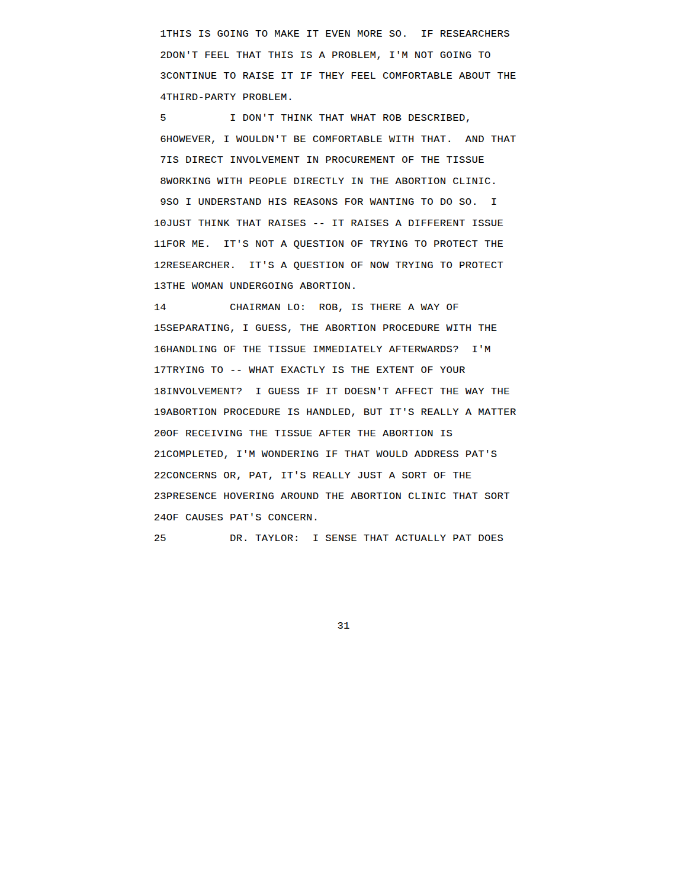| 1 | THIS IS GOING TO MAKE IT EVEN MORE SO. IF RESEARCHERS |
| 2 | DON'T FEEL THAT THIS IS A PROBLEM, I'M NOT GOING TO |
| 3 | CONTINUE TO RAISE IT IF THEY FEEL COMFORTABLE ABOUT THE |
| 4 | THIRD-PARTY PROBLEM. |
| 5 | I DON'T THINK THAT WHAT ROB DESCRIBED, |
| 6 | HOWEVER, I WOULDN'T BE COMFORTABLE WITH THAT. AND THAT |
| 7 | IS DIRECT INVOLVEMENT IN PROCUREMENT OF THE TISSUE |
| 8 | WORKING WITH PEOPLE DIRECTLY IN THE ABORTION CLINIC. |
| 9 | SO I UNDERSTAND HIS REASONS FOR WANTING TO DO SO. I |
| 10 | JUST THINK THAT RAISES -- IT RAISES A DIFFERENT ISSUE |
| 11 | FOR ME. IT'S NOT A QUESTION OF TRYING TO PROTECT THE |
| 12 | RESEARCHER. IT'S A QUESTION OF NOW TRYING TO PROTECT |
| 13 | THE WOMAN UNDERGOING ABORTION. |
| 14 | CHAIRMAN LO: ROB, IS THERE A WAY OF |
| 15 | SEPARATING, I GUESS, THE ABORTION PROCEDURE WITH THE |
| 16 | HANDLING OF THE TISSUE IMMEDIATELY AFTERWARDS? I'M |
| 17 | TRYING TO -- WHAT EXACTLY IS THE EXTENT OF YOUR |
| 18 | INVOLVEMENT? I GUESS IF IT DOESN'T AFFECT THE WAY THE |
| 19 | ABORTION PROCEDURE IS HANDLED, BUT IT'S REALLY A MATTER |
| 20 | OF RECEIVING THE TISSUE AFTER THE ABORTION IS |
| 21 | COMPLETED, I'M WONDERING IF THAT WOULD ADDRESS PAT'S |
| 22 | CONCERNS OR, PAT, IT'S REALLY JUST A SORT OF THE |
| 23 | PRESENCE HOVERING AROUND THE ABORTION CLINIC THAT SORT |
| 24 | OF CAUSES PAT'S CONCERN. |
| 25 | DR. TAYLOR: I SENSE THAT ACTUALLY PAT DOES |
31